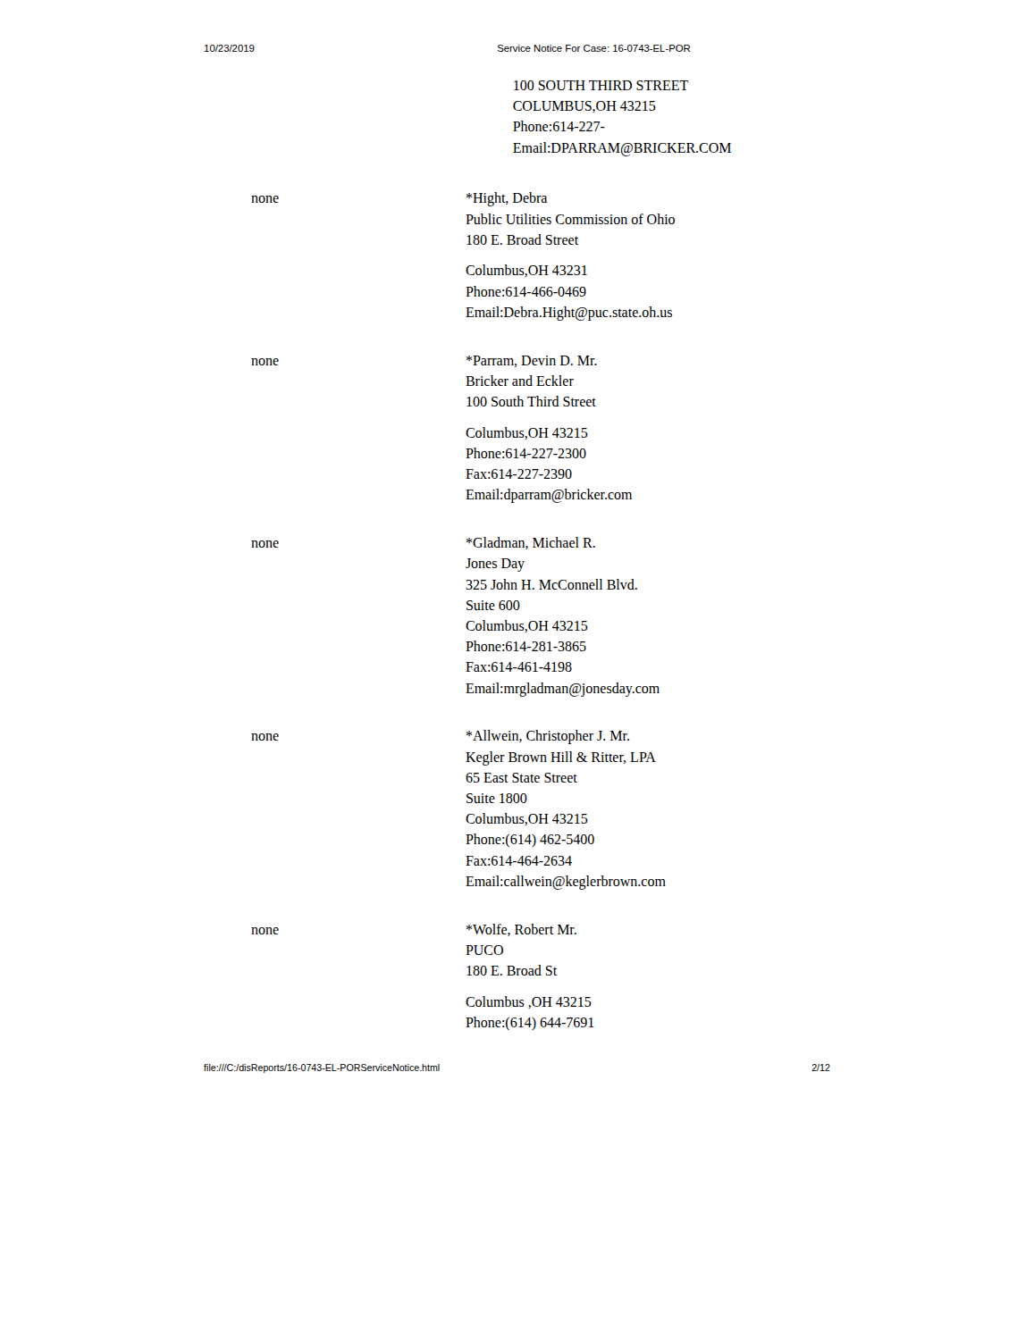10/23/2019
Service Notice For Case: 16-0743-EL-POR
100 SOUTH THIRD STREET
COLUMBUS,OH 43215
Phone:614-227-
Email:DPARRAM@BRICKER.COM
none
*Hight, Debra
Public Utilities Commission of Ohio
180 E. Broad Street
Columbus,OH 43231
Phone:614-466-0469
Email:Debra.Hight@puc.state.oh.us
none
*Parram, Devin D. Mr.
Bricker and Eckler
100 South Third Street
Columbus,OH 43215
Phone:614-227-2300
Fax:614-227-2390
Email:dparram@bricker.com
none
*Gladman, Michael R.
Jones Day
325 John H. McConnell Blvd.
Suite 600
Columbus,OH 43215
Phone:614-281-3865
Fax:614-461-4198
Email:mrgladman@jonesday.com
none
*Allwein, Christopher J. Mr.
Kegler Brown Hill & Ritter, LPA
65 East State Street
Suite 1800
Columbus,OH 43215
Phone:(614) 462-5400
Fax:614-464-2634
Email:callwein@keglerbrown.com
none
*Wolfe, Robert Mr.
PUCO
180 E. Broad St
Columbus ,OH 43215
Phone:(614) 644-7691
file:///C:/disReports/16-0743-EL-PORServiceNotice.html
2/12